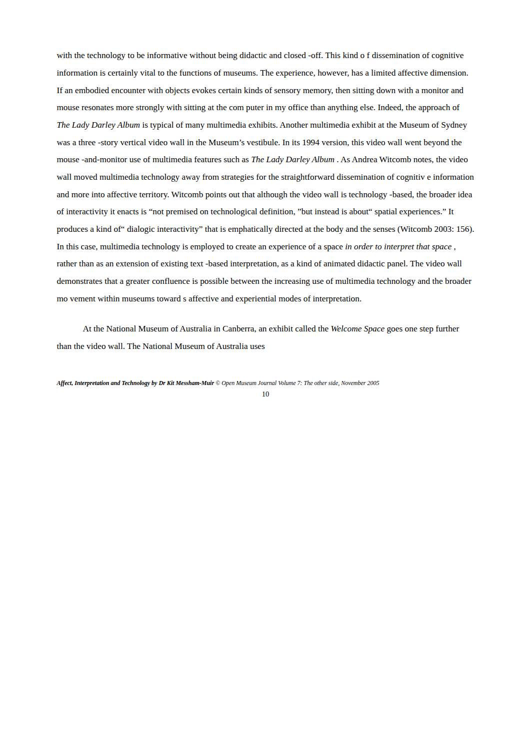with the technology to be informative without being didactic and closed -off. This kind o f dissemination of cognitive information is certainly vital to the functions of museums. The experience, however, has a limited affective dimension. If an embodied encounter with objects evokes certain kinds of sensory memory, then sitting down with a monitor and mouse resonates more strongly with sitting at the com puter in my office than anything else. Indeed, the approach of The Lady Darley Album is typical of many multimedia exhibits. Another multimedia exhibit at the Museum of Sydney was a three -story vertical video wall in the Museum’s vestibule. In its 1994 version, this video wall went beyond the mouse -and-monitor use of multimedia features such as The Lady Darley Album . As Andrea Witcomb notes, the video wall moved multimedia technology away from strategies for the straightforward dissemination of cognitiv e information and more into affective territory. Witcomb points out that although the video wall is technology -based, the broader idea of interactivity it enacts is “not premised on technological definition, ”but instead is about“ spatial experiences.” It produces a kind of“ dialogic interactivity” that is emphatically directed at the body and the senses (Witcomb 2003: 156). In this case, multimedia technology is employed to create an experience of a space in order to interpret that space , rather than as an extension of existing text -based interpretation, as a kind of animated didactic panel. The video wall demonstrates that a greater confluence is possible between the increasing use of multimedia technology and the broader mo vement within museums toward s affective and experiential modes of interpretation.
At the National Museum of Australia in Canberra, an exhibit called the Welcome Space goes one step further than the video wall. The National Museum of Australia uses
Affect, Interpretation and Technology by Dr Kit Messham-Muir © Open Museum Journal Volume 7: The other side, November 2005
10